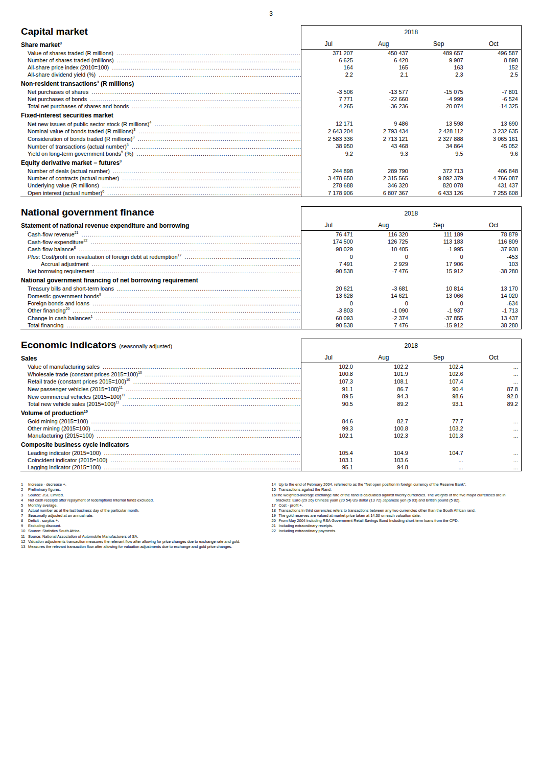3
| Capital market | 2018 |
| Share market 3 | Jul | Aug | Sep | Oct |
| Value of shares traded (R millions) | 371 207 | 450 437 | 489 657 | 496 587 |
| Number of shares traded (millions) | 6 625 | 6 420 | 9 907 | 8 898 |
| All-share price index (2010=100) | 164 | 165 | 163 | 152 |
| All-share dividend yield (%) | 2.2 | 2.1 | 2.3 | 2.5 |
| Non-resident transactions 3 (R millions) | | | | |
| Net purchases of shares | -3 506 | -13 577 | -15 075 | -7 801 |
| Net purchases of bonds | 7 771 | -22 660 | -4 999 | -6 524 |
| Total net purchases of shares and bonds | 4 265 | -36 236 | -20 074 | -14 325 |
| Fixed-interest securities market | | | | |
| Net new issues of public sector stock (R millions) 4 | 12 171 | 9 486 | 13 598 | 13 690 |
| Nominal value of bonds traded (R millions) 3 | 2 643 204 | 2 793 434 | 2 428 112 | 3 232 635 |
| Consideration of bonds traded (R millions) 3 | 2 583 336 | 2 713 121 | 2 327 888 | 3 065 161 |
| Number of transactions (actual number) 3 | 38 950 | 43 468 | 34 864 | 45 052 |
| Yield on long-term government bonds 5 (%) | 9.2 | 9.3 | 9.5 | 9.6 |
| Equity derivative market − futures 3 | | | | |
| Number of deals (actual number) | 244 898 | 289 790 | 372 713 | 406 848 |
| Number of contracts (actual number) | 3 478 650 | 2 315 565 | 9 092 379 | 4 766 087 |
| Underlying value (R millions) | 278 688 | 346 320 | 820 078 | 431 437 |
| Open interest (actual number) 6 | 7 178 906 | 6 807 367 | 6 433 126 | 7 255 608 |
| National government finance | 2018 |
| Statement of national revenue expenditure and borrowing | Jul | Aug | Sep | Oct |
| Cash-flow revenue 21 | 76 471 | 116 320 | 111 189 | 78 879 |
| Cash-flow expenditure 22 | 174 500 | 126 725 | 113 183 | 116 809 |
| Cash-flow balance 8 | -98 029 | -10 405 | -1 995 | -37 930 |
| Plus : Cost/profit on revaluation of foreign debt at redemption 17 | 0 | 0 | 0 | -453 |
| Accrual adjustment | 7 491 | 2 929 | 17 906 | 103 |
| Net borrowing requirement | -90 538 | -7 476 | 15 912 | -38 280 |
| National government financing of net borrowing requirement | | | | |
| Treasury bills and short-term loans | 20 621 | -3 681 | 10 814 | 13 170 |
| Domestic government bonds 9 | 13 628 | 14 621 | 13 066 | 14 020 |
| Foreign bonds and loans | 0 | 0 | 0 | -634 |
| Other financing 20 | -3 803 | -1 090 | -1 937 | -1 713 |
| Change in cash balances 1 | 60 093 | -2 374 | -37 855 | 13 437 |
| Total financing | 90 538 | 7 476 | -15 912 | 38 280 |
| Economic indicators (seasonally adjusted) | 2018 |
| Sales | Jul | Aug | Sep | Oct |
| Value of manufacturing sales | 102.0 | 102.2 | 102.4 | ... |
| Wholesale trade (constant prices 2015=100) 10 | 100.8 | 101.9 | 102.6 | ... |
| Retail trade (constant prices 2015=100) 10 | 107.3 | 108.1 | 107.4 | ... |
| New passenger vehicles (2015=100) 11 | 91.1 | 86.7 | 90.4 | 87.8 |
| New commercial vehicles (2015=100) 11 | 89.5 | 94.3 | 98.6 | 92.0 |
| Total new vehicle sales (2015=100) 11 | 90.5 | 89.2 | 93.1 | 89.2 |
| Volume of production 10 | | | | |
| Gold mining (2015=100) | 84.6 | 82.7 | 77.7 | ... |
| Other mining (2015=100) | 99.3 | 100.8 | 103.2 | ... |
| Manufacturing (2015=100) | 102.1 | 102.3 | 101.3 | ... |
| Composite business cycle indicators | | | | |
| Leading indicator (2015=100) | 105.4 | 104.9 | 104.7 | ... |
| Coincident indicator (2015=100) | 103.1 | 103.6 | ... | ... |
| Lagging indicator (2015=100) | 95.1 | 94.8 | ... | ... |
| 1 Increase - decrease +. 2 Preliminary figures. 3 Source: JSE Limited. 4 Net cash receipts after repayment of redemptions Internal funds excluded. 5 Monthly average. 6 Actual number as at the last business day of the particular month. 7 Seasonally adjusted at an annual rate. 8 Deficit - surplus +. 9 Excluding discount. 10 Source: Statistics South Africa. 11 Source: National Association of Automobile Manufacturers of SA. 12 Valuation adjustments transaction measures the relevant flow after allowing for price changes due to exchange rate and gold. 13 Measures the relevant transaction flow after allowing for valuation adjustments due to exchange and gold price changes. | 14 Up to the end of February 2004, referred to as the "Net open position in foreign currency of the Reserve Bank". 15 Transactions against the Rand. 16 The weighted-average exchange rate of the rand is calculated against twenty currencies. The weights of the five major currencies are in brackets: Euro (29 26) Chinese yuan (20 54) US dollar (13 72) Japanese yen (6 03) and British pound (5 82). 17 Cost - profit +. 18 Transactions in third currencies refers to transactions between any two currencies other than the South African rand. 19 The gold reserves are valued at market price taken at 14:30 on each valuation date. 20 From May 2004 including RSA Government Retail Savings Bond Including short-term loans from the CPD. 21 Including extraordinary receipts. 22 Including extraordinary payments. |